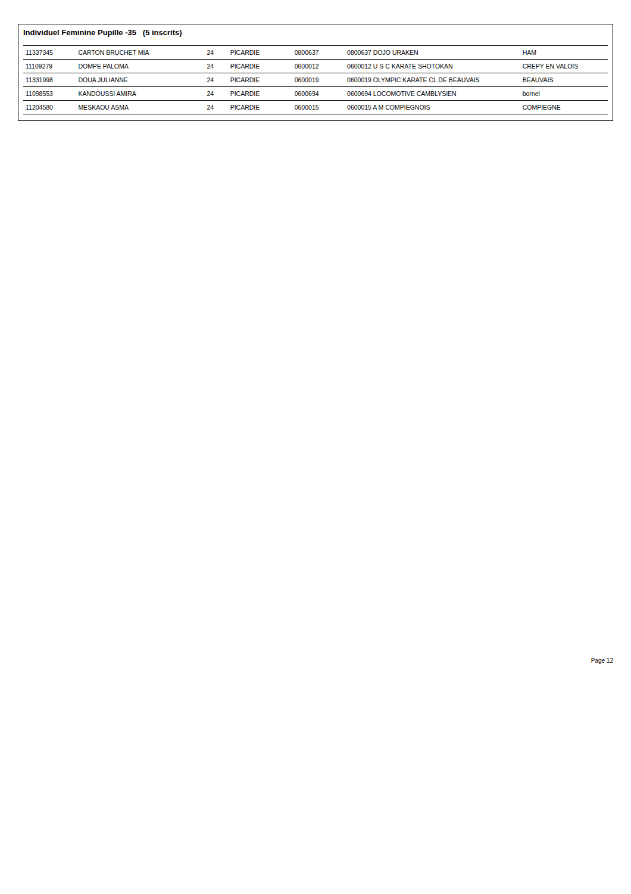Individuel Feminine Pupille -35 (5 inscrits)
| 11337345 | CARTON BRUCHET MIA | 24 | PICARDIE | 0800637 | 0800637 DOJO URAKEN | HAM |
| 11109279 | DOMPE PALOMA | 24 | PICARDIE | 0600012 | 0600012 U S C KARATE SHOTOKAN | CREPY EN VALOIS |
| 11331998 | DOUA JULIANNE | 24 | PICARDIE | 0600019 | 0600019 OLYMPIC KARATE CL DE BEAUVAIS | BEAUVAIS |
| 11098553 | KANDOUSSI AMIRA | 24 | PICARDIE | 0600694 | 0600694 LOCOMOTIVE CAMBLYSIEN | bornel |
| 11204580 | MESKAOU ASMA | 24 | PICARDIE | 0600015 | 0600015 A M COMPIEGNOIS | COMPIEGNE |
Page 12